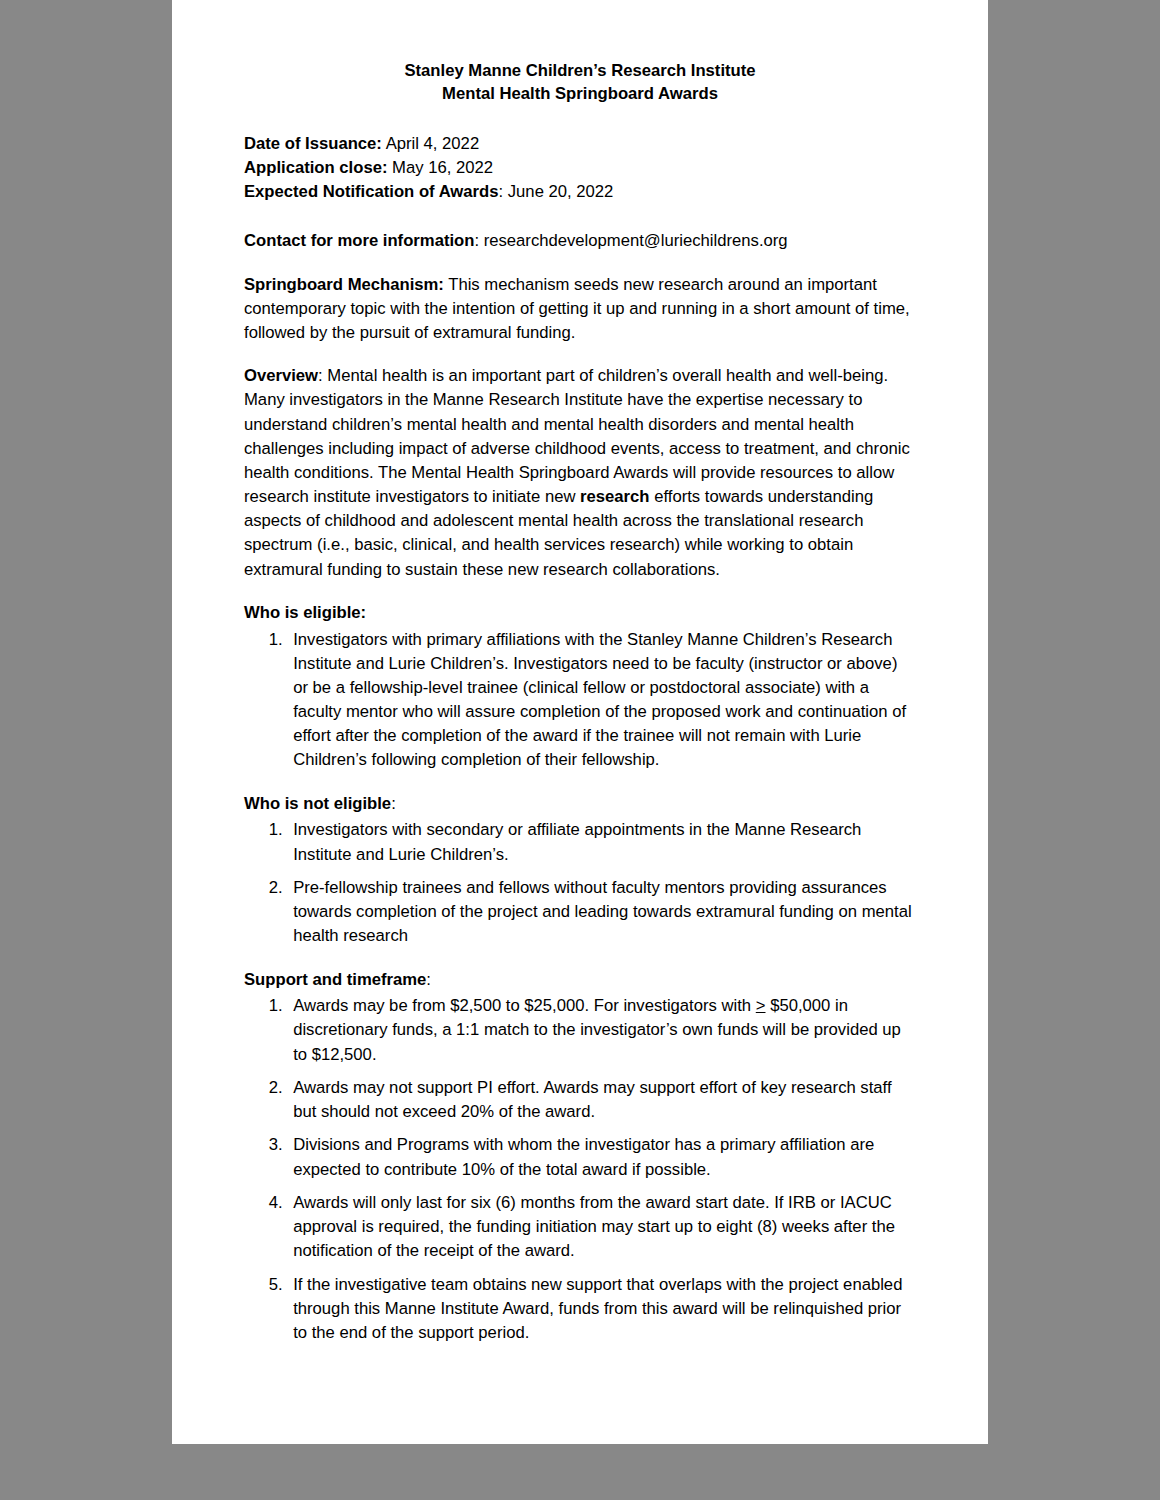Stanley Manne Children’s Research Institute Mental Health Springboard Awards
Date of Issuance: April 4, 2022
Application close: May 16, 2022
Expected Notification of Awards: June 20, 2022
Contact for more information: researchdevelopment@luriechildrens.org
Springboard Mechanism: This mechanism seeds new research around an important contemporary topic with the intention of getting it up and running in a short amount of time, followed by the pursuit of extramural funding.
Overview: Mental health is an important part of children’s overall health and well-being. Many investigators in the Manne Research Institute have the expertise necessary to understand children’s mental health and mental health disorders and mental health challenges including impact of adverse childhood events, access to treatment, and chronic health conditions. The Mental Health Springboard Awards will provide resources to allow research institute investigators to initiate new research efforts towards understanding aspects of childhood and adolescent mental health across the translational research spectrum (i.e., basic, clinical, and health services research) while working to obtain extramural funding to sustain these new research collaborations.
Who is eligible:
Investigators with primary affiliations with the Stanley Manne Children’s Research Institute and Lurie Children’s. Investigators need to be faculty (instructor or above) or be a fellowship-level trainee (clinical fellow or postdoctoral associate) with a faculty mentor who will assure completion of the proposed work and continuation of effort after the completion of the award if the trainee will not remain with Lurie Children’s following completion of their fellowship.
Who is not eligible
:
Investigators with secondary or affiliate appointments in the Manne Research Institute and Lurie Children’s.
Pre-fellowship trainees and fellows without faculty mentors providing assurances towards completion of the project and leading towards extramural funding on mental health research
Support and timeframe
:
Awards may be from $2,500 to $25,000. For investigators with > $50,000 in discretionary funds, a 1:1 match to the investigator’s own funds will be provided up to $12,500.
Awards may not support PI effort. Awards may support effort of key research staff but should not exceed 20% of the award.
Divisions and Programs with whom the investigator has a primary affiliation are expected to contribute 10% of the total award if possible.
Awards will only last for six (6) months from the award start date. If IRB or IACUC approval is required, the funding initiation may start up to eight (8) weeks after the notification of the receipt of the award.
If the investigative team obtains new support that overlaps with the project enabled through this Manne Institute Award, funds from this award will be relinquished prior to the end of the support period.